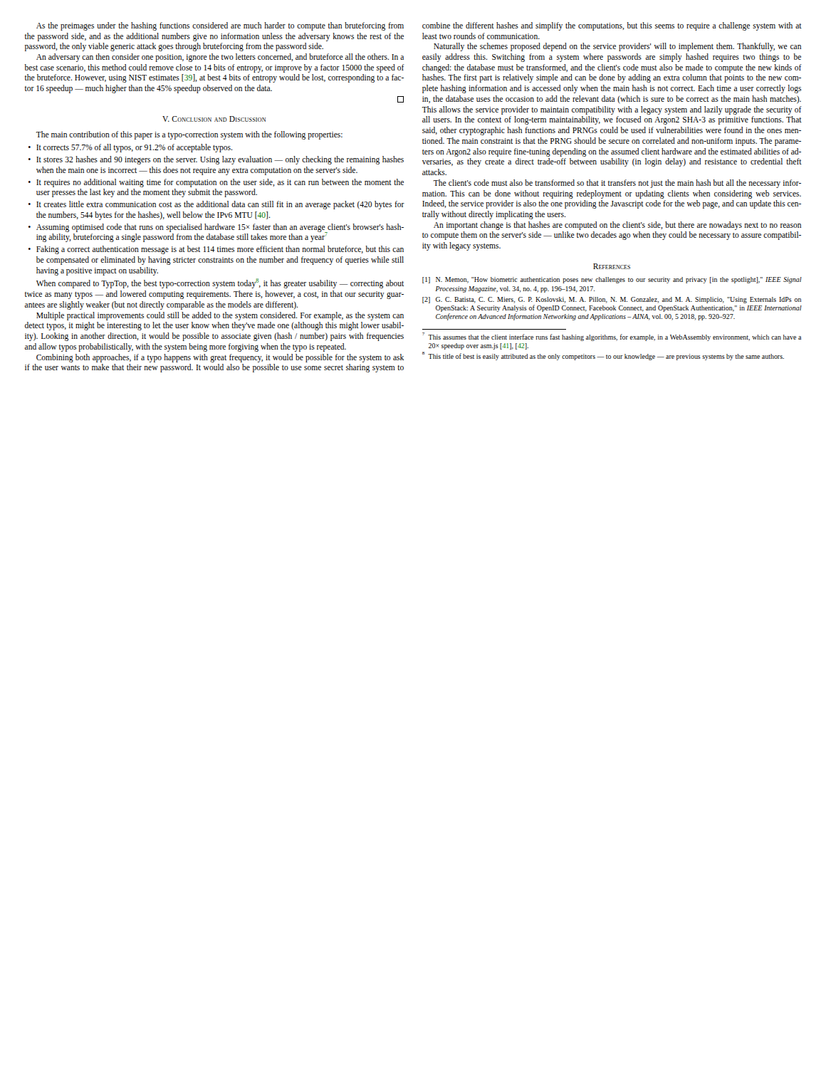As the preimages under the hashing functions considered are much harder to compute than bruteforcing from the password side, and as the additional numbers give no information unless the adversary knows the rest of the password, the only viable generic attack goes through bruteforcing from the password side.
An adversary can then consider one position, ignore the two letters concerned, and bruteforce all the others. In a best case scenario, this method could remove close to 14 bits of entropy, or improve by a factor 15000 the speed of the bruteforce. However, using NIST estimates [39], at best 4 bits of entropy would be lost, corresponding to a factor 16 speedup — much higher than the 45% speedup observed on the data.
V. Conclusion and Discussion
The main contribution of this paper is a typo-correction system with the following properties:
It corrects 57.7% of all typos, or 91.2% of acceptable typos.
It stores 32 hashes and 90 integers on the server. Using lazy evaluation — only checking the remaining hashes when the main one is incorrect — this does not require any extra computation on the server's side.
It requires no additional waiting time for computation on the user side, as it can run between the moment the user presses the last key and the moment they submit the password.
It creates little extra communication cost as the additional data can still fit in an average packet (420 bytes for the numbers, 544 bytes for the hashes), well below the IPv6 MTU [40].
Assuming optimised code that runs on specialised hardware 15× faster than an average client's browser's hashing ability, bruteforcing a single password from the database still takes more than a year7
Faking a correct authentication message is at best 114 times more efficient than normal bruteforce, but this can be compensated or eliminated by having stricter constraints on the number and frequency of queries while still having a positive impact on usability.
When compared to TypTop, the best typo-correction system today8, it has greater usability — correcting about twice as many typos — and lowered computing requirements. There is, however, a cost, in that our security guarantees are slightly weaker (but not directly comparable as the models are different).
Multiple practical improvements could still be added to the system considered. For example, as the system can detect typos, it might be interesting to let the user know when they've made one (although this might lower usability). Looking in another direction, it would be possible to associate given (hash / number) pairs with frequencies and allow typos probabilistically, with the system being more forgiving when the typo is repeated.
Combining both approaches, if a typo happens with great frequency, it would be possible for the system to ask if the user wants to make that their new password. It would also be possible to use some secret sharing system to combine the different hashes and simplify the computations, but this seems to require a challenge system with at least two rounds of communication.
Naturally the schemes proposed depend on the service providers' will to implement them. Thankfully, we can easily address this. Switching from a system where passwords are simply hashed requires two things to be changed: the database must be transformed, and the client's code must also be made to compute the new kinds of hashes. The first part is relatively simple and can be done by adding an extra column that points to the new complete hashing information and is accessed only when the main hash is not correct. Each time a user correctly logs in, the database uses the occasion to add the relevant data (which is sure to be correct as the main hash matches). This allows the service provider to maintain compatibility with a legacy system and lazily upgrade the security of all users. In the context of long-term maintainability, we focused on Argon2 SHA-3 as primitive functions. That said, other cryptographic hash functions and PRNGs could be used if vulnerabilities were found in the ones mentioned. The main constraint is that the PRNG should be secure on correlated and non-uniform inputs. The parameters on Argon2 also require fine-tuning depending on the assumed client hardware and the estimated abilities of adversaries, as they create a direct trade-off between usability (in login delay) and resistance to credential theft attacks.
The client's code must also be transformed so that it transfers not just the main hash but all the necessary information. This can be done without requiring redeployment or updating clients when considering web services. Indeed, the service provider is also the one providing the Javascript code for the web page, and can update this centrally without directly implicating the users.
An important change is that hashes are computed on the client's side, but there are nowadays next to no reason to compute them on the server's side — unlike two decades ago when they could be necessary to assure compatibility with legacy systems.
References
N. Memon, "How biometric authentication poses new challenges to our security and privacy [in the spotlight]," IEEE Signal Processing Magazine, vol. 34, no. 4, pp. 196–194, 2017.
G. C. Batista, C. C. Miers, G. P. Koslovski, M. A. Pillon, N. M. Gonzalez, and M. A. Simplicio, "Using Externals IdPs on OpenStack: A Security Analysis of OpenID Connect, Facebook Connect, and OpenStack Authentication," in IEEE International Conference on Advanced Information Networking and Applications – AINA, vol. 00, 5 2018, pp. 920–927.
7This assumes that the client interface runs fast hashing algorithms, for example, in a WebAssembly environment, which can have a 20× speedup over asm.js [41], [42].
8This title of best is easily attributed as the only competitors — to our knowledge — are previous systems by the same authors.